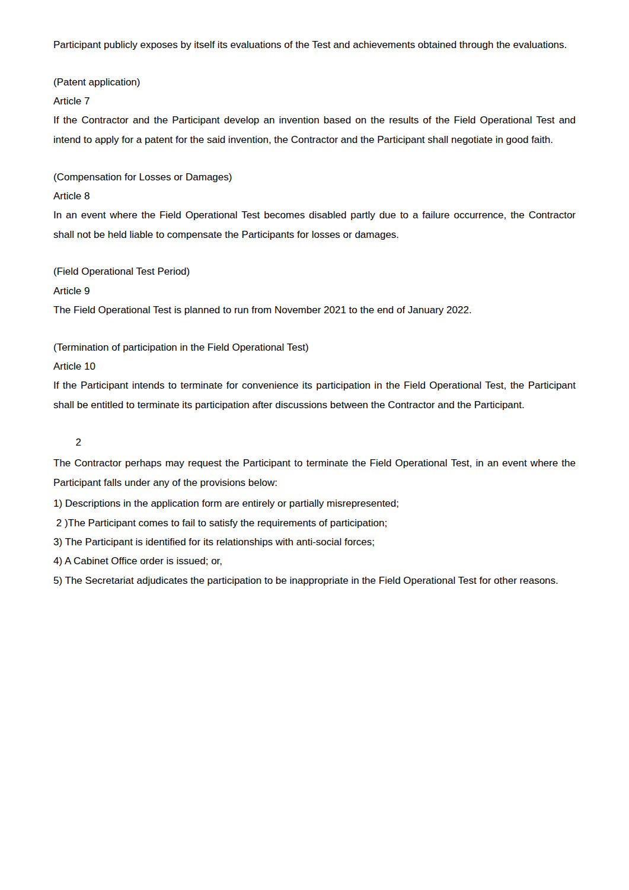Participant publicly exposes by itself its evaluations of the Test and achievements obtained through the evaluations.
(Patent application)
Article 7
If the Contractor and the Participant develop an invention based on the results of the Field Operational Test and intend to apply for a patent for the said invention, the Contractor and the Participant shall negotiate in good faith.
(Compensation for Losses or Damages)
Article 8
In an event where the Field Operational Test becomes disabled partly due to a failure occurrence, the Contractor shall not be held liable to compensate the Participants for losses or damages.
(Field Operational Test Period)
Article 9
The Field Operational Test is planned to run from November 2021 to the end of January 2022.
(Termination of participation in the Field Operational Test)
Article 10
If the Participant intends to terminate for convenience its participation in the Field Operational Test, the Participant shall be entitled to terminate its participation after discussions between the Contractor and the Participant.
2
The Contractor perhaps may request the Participant to terminate the Field Operational Test, in an event where the Participant falls under any of the provisions below:
1) Descriptions in the application form are entirely or partially misrepresented;
2 )The Participant comes to fail to satisfy the requirements of participation;
3) The Participant is identified for its relationships with anti-social forces;
4) A Cabinet Office order is issued; or,
5) The Secretariat adjudicates the participation to be inappropriate in the Field Operational Test for other reasons.